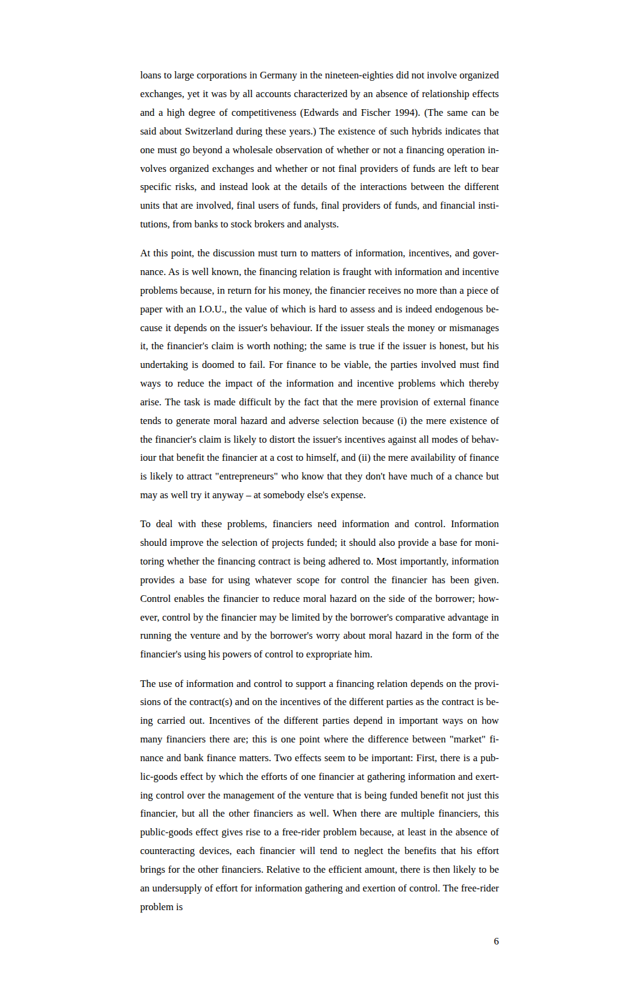loans to large corporations in Germany in the nineteen-eighties did not involve organized exchanges, yet it was by all accounts characterized by an absence of relationship effects and a high degree of competitiveness (Edwards and Fischer 1994). (The same can be said about Switzerland during these years.) The existence of such hybrids indicates that one must go beyond a wholesale observation of whether or not a financing operation involves organized exchanges and whether or not final providers of funds are left to bear specific risks, and instead look at the details of the interactions between the different units that are involved, final users of funds, final providers of funds, and financial institutions, from banks to stock brokers and analysts.
At this point, the discussion must turn to matters of information, incentives, and governance. As is well known, the financing relation is fraught with information and incentive problems because, in return for his money, the financier receives no more than a piece of paper with an I.O.U., the value of which is hard to assess and is indeed endogenous because it depends on the issuer's behaviour. If the issuer steals the money or mismanages it, the financier's claim is worth nothing; the same is true if the issuer is honest, but his undertaking is doomed to fail. For finance to be viable, the parties involved must find ways to reduce the impact of the information and incentive problems which thereby arise. The task is made difficult by the fact that the mere provision of external finance tends to generate moral hazard and adverse selection because (i) the mere existence of the financier's claim is likely to distort the issuer's incentives against all modes of behaviour that benefit the financier at a cost to himself, and (ii) the mere availability of finance is likely to attract "entrepreneurs" who know that they don't have much of a chance but may as well try it anyway – at somebody else's expense.
To deal with these problems, financiers need information and control. Information should improve the selection of projects funded; it should also provide a base for monitoring whether the financing contract is being adhered to. Most importantly, information provides a base for using whatever scope for control the financier has been given. Control enables the financier to reduce moral hazard on the side of the borrower; however, control by the financier may be limited by the borrower's comparative advantage in running the venture and by the borrower's worry about moral hazard in the form of the financier's using his powers of control to expropriate him.
The use of information and control to support a financing relation depends on the provisions of the contract(s) and on the incentives of the different parties as the contract is being carried out. Incentives of the different parties depend in important ways on how many financiers there are; this is one point where the difference between "market" finance and bank finance matters. Two effects seem to be important: First, there is a public-goods effect by which the efforts of one financier at gathering information and exerting control over the management of the venture that is being funded benefit not just this financier, but all the other financiers as well. When there are multiple financiers, this public-goods effect gives rise to a free-rider problem because, at least in the absence of counteracting devices, each financier will tend to neglect the benefits that his effort brings for the other financiers. Relative to the efficient amount, there is then likely to be an undersupply of effort for information gathering and exertion of control. The free-rider problem is
6